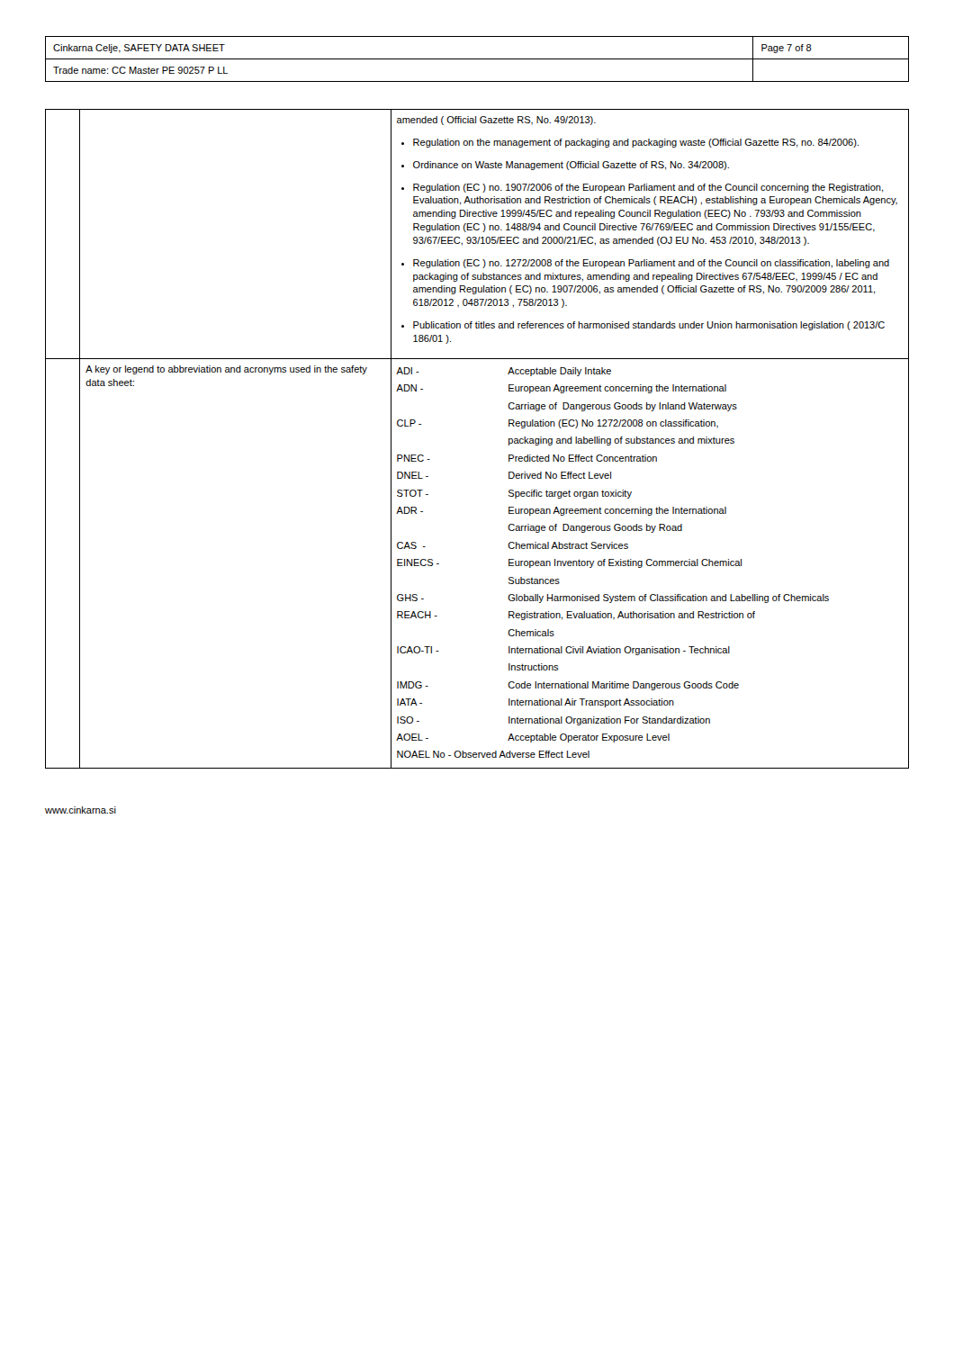| Cinkarna Celje, SAFETY DATA SHEET | Page 7 of 8 |
| Trade name: CC Master PE 90257 P LL | |
| | | amended ( Official Gazette RS, No. 49/2013). Regulation on the management of packaging and packaging waste (Official Gazette RS, no. 84/2006). Ordinance on Waste Management (Official Gazette of RS, No. 34/2008). Regulation (EC ) no. 1907/2006 of the European Parliament and of the Council concerning the Registration, Evaluation, Authorisation and Restriction of Chemicals ( REACH) , establishing a European Chemicals Agency, amending Directive 1999/45/EC and repealing Council Regulation (EEC) No . 793/93 and Commission Regulation (EC ) no. 1488/94 and Council Directive 76/769/EEC and Commission Directives 91/155/EEC, 93/67/EEC, 93/105/EEC and 2000/21/EC, as amended (OJ EU No. 453 /2010, 348/2013 ). Regulation (EC ) no. 1272/2008 of the European Parliament and of the Council on classification, labeling and packaging of substances and mixtures, amending and repealing Directives 67/548/EEC, 1999/45 / EC and amending Regulation ( EC) no. 1907/2006, as amended ( Official Gazette of RS, No. 790/2009 286/ 2011, 618/2012 , 0487/2013 , 758/2013 ). Publication of titles and references of harmonised standards under Union harmonisation legislation ( 2013/C 186/01 ). |
| | A key or legend to abbreviation and acronyms used in the safety data sheet: | / ADI - / Acceptable Daily Intake / / ADN - / European Agreement concerning the International / / / Carriage of Dangerous Goods by Inland Waterways / / CLP - / Regulation (EC) No 1272/2008 on classification, / / / packaging and labelling of substances and mixtures / / PNEC - / Predicted No Effect Concentration / / DNEL - / Derived No Effect Level / / STOT - / Specific target organ toxicity / / ADR - / European Agreement concerning the International / / / Carriage of Dangerous Goods by Road / / CAS - / Chemical Abstract Services / / EINECS - / European Inventory of Existing Commercial Chemical / / / Substances / / GHS - / Globally Harmonised System of Classification and Labelling of Chemicals / / REACH - / Registration, Evaluation, Authorisation and Restriction of / / / Chemicals / / ICAO-TI - / International Civil Aviation Organisation - Technical / / / Instructions / / IMDG - / Code International Maritime Dangerous Goods Code / / IATA - / International Air Transport Association / / ISO - / International Organization For Standardization / / AOEL - / Acceptable Operator Exposure Level / / NOAEL No - Observed Adverse Effect Level / |
www.cinkarna.si